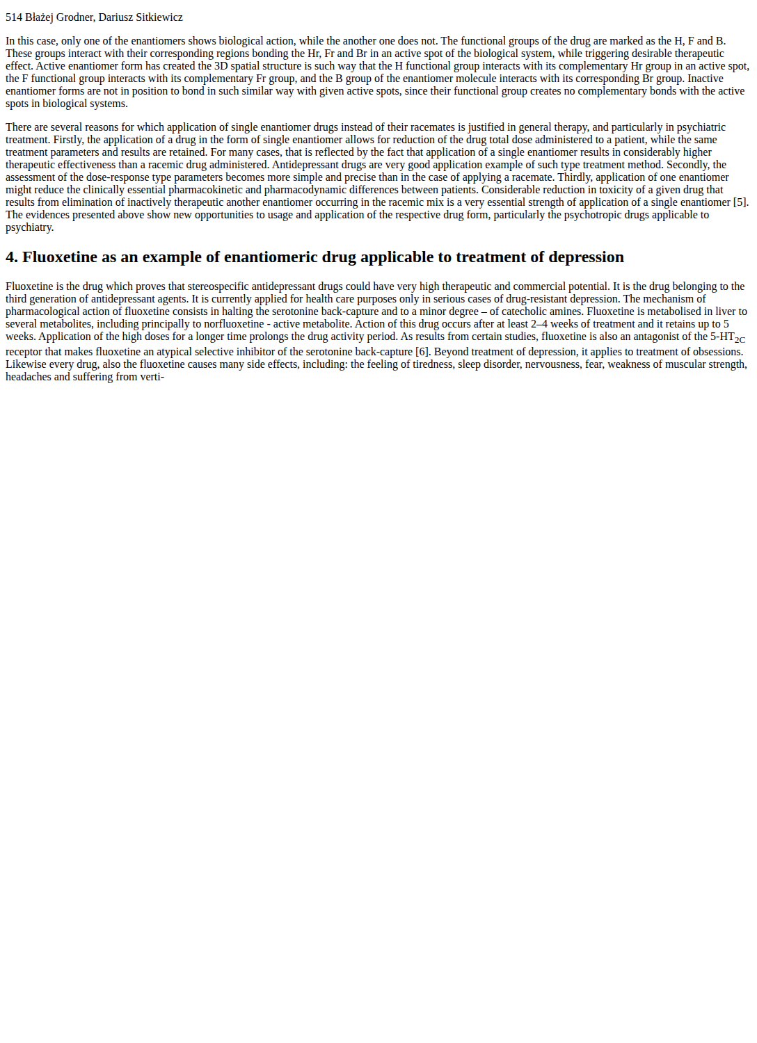514 Błażej Grodner, Dariusz Sitkiewicz
In this case, only one of the enantiomers shows biological action, while the another one does not. The functional groups of the drug are marked as the H, F and B. These groups interact with their corresponding regions bonding the Hr, Fr and Br in an active spot of the biological system, while triggering desirable therapeutic effect. Active enantiomer form has created the 3D spatial structure is such way that the H functional group interacts with its complementary Hr group in an active spot, the F functional group interacts with its complementary Fr group, and the B group of the enantiomer molecule interacts with its corresponding Br group. Inactive enantiomer forms are not in position to bond in such similar way with given active spots, since their functional group creates no complementary bonds with the active spots in biological systems.
There are several reasons for which application of single enantiomer drugs instead of their racemates is justified in general therapy, and particularly in psychiatric treatment. Firstly, the application of a drug in the form of single enantiomer allows for reduction of the drug total dose administered to a patient, while the same treatment parameters and results are retained. For many cases, that is reflected by the fact that application of a single enantiomer results in considerably higher therapeutic effectiveness than a racemic drug administered. Antidepressant drugs are very good application example of such type treatment method. Secondly, the assessment of the dose-response type parameters becomes more simple and precise than in the case of applying a racemate. Thirdly, application of one enantiomer might reduce the clinically essential pharmacokinetic and pharmacodynamic differences between patients. Considerable reduction in toxicity of a given drug that results from elimination of inactively therapeutic another enantiomer occurring in the racemic mix is a very essential strength of application of a single enantiomer [5]. The evidences presented above show new opportunities to usage and application of the respective drug form, particularly the psychotropic drugs applicable to psychiatry.
4. Fluoxetine as an example of enantiomeric drug applicable to treatment of depression
Fluoxetine is the drug which proves that stereospecific antidepressant drugs could have very high therapeutic and commercial potential. It is the drug belonging to the third generation of antidepressant agents. It is currently applied for health care purposes only in serious cases of drug-resistant depression. The mechanism of pharmacological action of fluoxetine consists in halting the serotonine back-capture and to a minor degree – of catecholic amines. Fluoxetine is metabolised in liver to several metabolites, including principally to norfluoxetine - active metabolite. Action of this drug occurs after at least 2–4 weeks of treatment and it retains up to 5 weeks. Application of the high doses for a longer time prolongs the drug activity period. As results from certain studies, fluoxetine is also an antagonist of the 5-HT2C receptor that makes fluoxetine an atypical selective inhibitor of the serotonine back-capture [6]. Beyond treatment of depression, it applies to treatment of obsessions. Likewise every drug, also the fluoxetine causes many side effects, including: the feeling of tiredness, sleep disorder, nervousness, fear, weakness of muscular strength, headaches and suffering from verti-